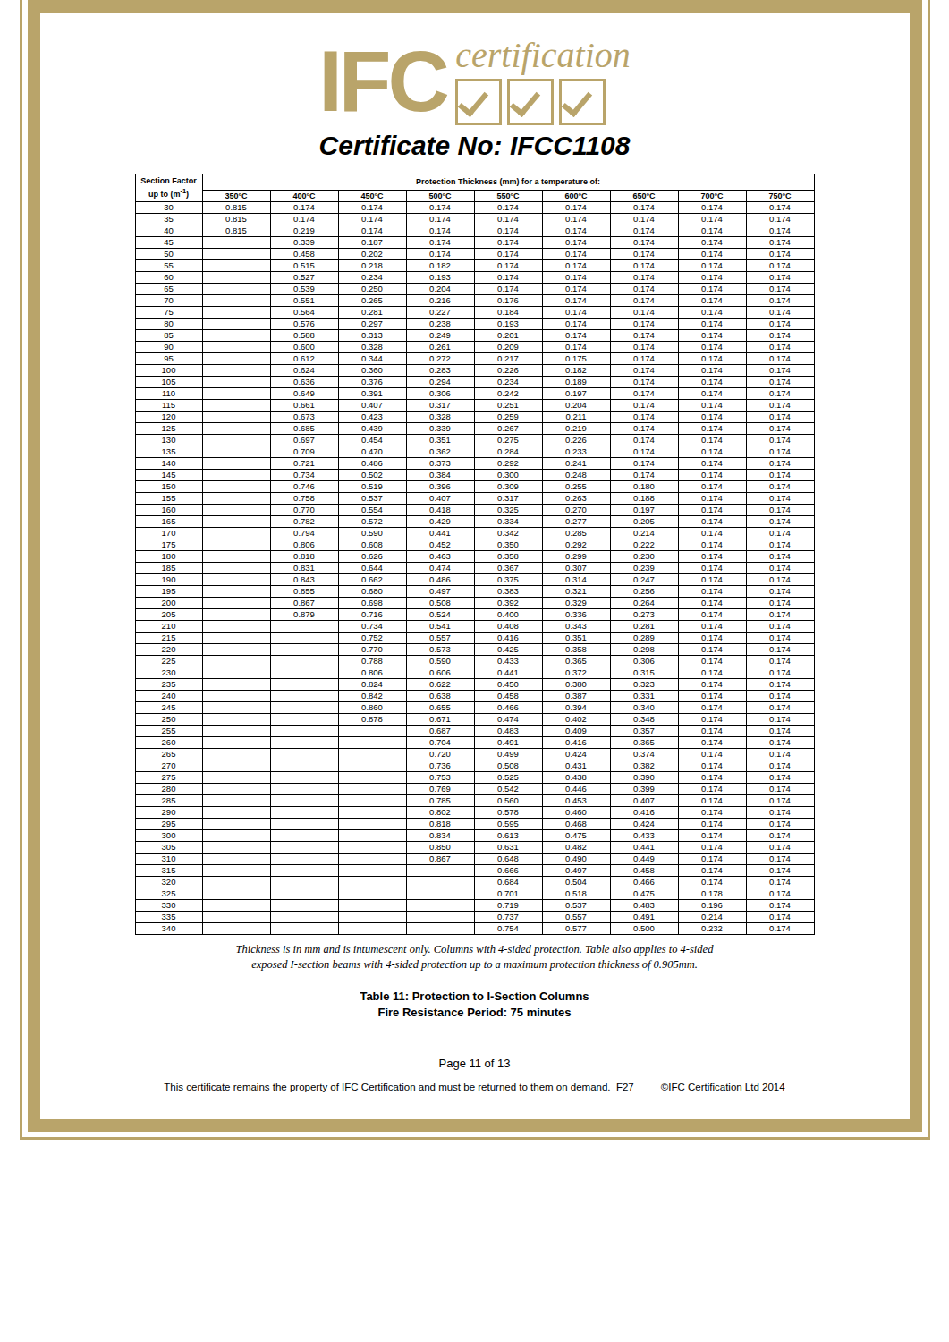IFC certification
Certificate No: IFCC1108
| Section Factor up to (m -1 ) | Protection Thickness (mm) for a temperature of: |
| --- | --- |
| 350°C | 400°C | 450°C | 500°C | 550°C | 600°C | 650°C | 700°C | 750°C |
| 30 | 0.815 | 0.174 | 0.174 | 0.174 | 0.174 | 0.174 | 0.174 | 0.174 | 0.174 |
| 35 | 0.815 | 0.174 | 0.174 | 0.174 | 0.174 | 0.174 | 0.174 | 0.174 | 0.174 |
| 40 | 0.815 | 0.219 | 0.174 | 0.174 | 0.174 | 0.174 | 0.174 | 0.174 | 0.174 |
| 45 | | 0.339 | 0.187 | 0.174 | 0.174 | 0.174 | 0.174 | 0.174 | 0.174 |
| 50 | | 0.458 | 0.202 | 0.174 | 0.174 | 0.174 | 0.174 | 0.174 | 0.174 |
| 55 | | 0.515 | 0.218 | 0.182 | 0.174 | 0.174 | 0.174 | 0.174 | 0.174 |
| 60 | | 0.527 | 0.234 | 0.193 | 0.174 | 0.174 | 0.174 | 0.174 | 0.174 |
| 65 | | 0.539 | 0.250 | 0.204 | 0.174 | 0.174 | 0.174 | 0.174 | 0.174 |
| 70 | | 0.551 | 0.265 | 0.216 | 0.176 | 0.174 | 0.174 | 0.174 | 0.174 |
| 75 | | 0.564 | 0.281 | 0.227 | 0.184 | 0.174 | 0.174 | 0.174 | 0.174 |
| 80 | | 0.576 | 0.297 | 0.238 | 0.193 | 0.174 | 0.174 | 0.174 | 0.174 |
| 85 | | 0.588 | 0.313 | 0.249 | 0.201 | 0.174 | 0.174 | 0.174 | 0.174 |
| 90 | | 0.600 | 0.328 | 0.261 | 0.209 | 0.174 | 0.174 | 0.174 | 0.174 |
| 95 | | 0.612 | 0.344 | 0.272 | 0.217 | 0.175 | 0.174 | 0.174 | 0.174 |
| 100 | | 0.624 | 0.360 | 0.283 | 0.226 | 0.182 | 0.174 | 0.174 | 0.174 |
| 105 | | 0.636 | 0.376 | 0.294 | 0.234 | 0.189 | 0.174 | 0.174 | 0.174 |
| 110 | | 0.649 | 0.391 | 0.306 | 0.242 | 0.197 | 0.174 | 0.174 | 0.174 |
| 115 | | 0.661 | 0.407 | 0.317 | 0.251 | 0.204 | 0.174 | 0.174 | 0.174 |
| 120 | | 0.673 | 0.423 | 0.328 | 0.259 | 0.211 | 0.174 | 0.174 | 0.174 |
| 125 | | 0.685 | 0.439 | 0.339 | 0.267 | 0.219 | 0.174 | 0.174 | 0.174 |
| 130 | | 0.697 | 0.454 | 0.351 | 0.275 | 0.226 | 0.174 | 0.174 | 0.174 |
| 135 | | 0.709 | 0.470 | 0.362 | 0.284 | 0.233 | 0.174 | 0.174 | 0.174 |
| 140 | | 0.721 | 0.486 | 0.373 | 0.292 | 0.241 | 0.174 | 0.174 | 0.174 |
| 145 | | 0.734 | 0.502 | 0.384 | 0.300 | 0.248 | 0.174 | 0.174 | 0.174 |
| 150 | | 0.746 | 0.519 | 0.396 | 0.309 | 0.255 | 0.180 | 0.174 | 0.174 |
| 155 | | 0.758 | 0.537 | 0.407 | 0.317 | 0.263 | 0.188 | 0.174 | 0.174 |
| 160 | | 0.770 | 0.554 | 0.418 | 0.325 | 0.270 | 0.197 | 0.174 | 0.174 |
| 165 | | 0.782 | 0.572 | 0.429 | 0.334 | 0.277 | 0.205 | 0.174 | 0.174 |
| 170 | | 0.794 | 0.590 | 0.441 | 0.342 | 0.285 | 0.214 | 0.174 | 0.174 |
| 175 | | 0.806 | 0.608 | 0.452 | 0.350 | 0.292 | 0.222 | 0.174 | 0.174 |
| 180 | | 0.818 | 0.626 | 0.463 | 0.358 | 0.299 | 0.230 | 0.174 | 0.174 |
| 185 | | 0.831 | 0.644 | 0.474 | 0.367 | 0.307 | 0.239 | 0.174 | 0.174 |
| 190 | | 0.843 | 0.662 | 0.486 | 0.375 | 0.314 | 0.247 | 0.174 | 0.174 |
| 195 | | 0.855 | 0.680 | 0.497 | 0.383 | 0.321 | 0.256 | 0.174 | 0.174 |
| 200 | | 0.867 | 0.698 | 0.508 | 0.392 | 0.329 | 0.264 | 0.174 | 0.174 |
| 205 | | 0.879 | 0.716 | 0.524 | 0.400 | 0.336 | 0.273 | 0.174 | 0.174 |
| 210 | | | 0.734 | 0.541 | 0.408 | 0.343 | 0.281 | 0.174 | 0.174 |
| 215 | | | 0.752 | 0.557 | 0.416 | 0.351 | 0.289 | 0.174 | 0.174 |
| 220 | | | 0.770 | 0.573 | 0.425 | 0.358 | 0.298 | 0.174 | 0.174 |
| 225 | | | 0.788 | 0.590 | 0.433 | 0.365 | 0.306 | 0.174 | 0.174 |
| 230 | | | 0.806 | 0.606 | 0.441 | 0.372 | 0.315 | 0.174 | 0.174 |
| 235 | | | 0.824 | 0.622 | 0.450 | 0.380 | 0.323 | 0.174 | 0.174 |
| 240 | | | 0.842 | 0.638 | 0.458 | 0.387 | 0.331 | 0.174 | 0.174 |
| 245 | | | 0.860 | 0.655 | 0.466 | 0.394 | 0.340 | 0.174 | 0.174 |
| 250 | | | 0.878 | 0.671 | 0.474 | 0.402 | 0.348 | 0.174 | 0.174 |
| 255 | | | | 0.687 | 0.483 | 0.409 | 0.357 | 0.174 | 0.174 |
| 260 | | | | 0.704 | 0.491 | 0.416 | 0.365 | 0.174 | 0.174 |
| 265 | | | | 0.720 | 0.499 | 0.424 | 0.374 | 0.174 | 0.174 |
| 270 | | | | 0.736 | 0.508 | 0.431 | 0.382 | 0.174 | 0.174 |
| 275 | | | | 0.753 | 0.525 | 0.438 | 0.390 | 0.174 | 0.174 |
| 280 | | | | 0.769 | 0.542 | 0.446 | 0.399 | 0.174 | 0.174 |
| 285 | | | | 0.785 | 0.560 | 0.453 | 0.407 | 0.174 | 0.174 |
| 290 | | | | 0.802 | 0.578 | 0.460 | 0.416 | 0.174 | 0.174 |
| 295 | | | | 0.818 | 0.595 | 0.468 | 0.424 | 0.174 | 0.174 |
| 300 | | | | 0.834 | 0.613 | 0.475 | 0.433 | 0.174 | 0.174 |
| 305 | | | | 0.850 | 0.631 | 0.482 | 0.441 | 0.174 | 0.174 |
| 310 | | | | 0.867 | 0.648 | 0.490 | 0.449 | 0.174 | 0.174 |
| 315 | | | | | 0.666 | 0.497 | 0.458 | 0.174 | 0.174 |
| 320 | | | | | 0.684 | 0.504 | 0.466 | 0.174 | 0.174 |
| 325 | | | | | 0.701 | 0.518 | 0.475 | 0.178 | 0.174 |
| 330 | | | | | 0.719 | 0.537 | 0.483 | 0.196 | 0.174 |
| 335 | | | | | 0.737 | 0.557 | 0.491 | 0.214 | 0.174 |
| 340 | | | | | 0.754 | 0.577 | 0.500 | 0.232 | 0.174 |
Thickness is in mm and is intumescent only. Columns with 4-sided protection. Table also applies to 4-sided
exposed I-section beams with 4-sided protection up to a maximum protection thickness of 0.905mm.
Table 11: Protection to I-Section Columns
Fire Resistance Period: 75 minutes
Page 11 of 13
This certificate remains the property of IFC Certification and must be returned to them on demand. F27©IFC Certification Ltd 2014